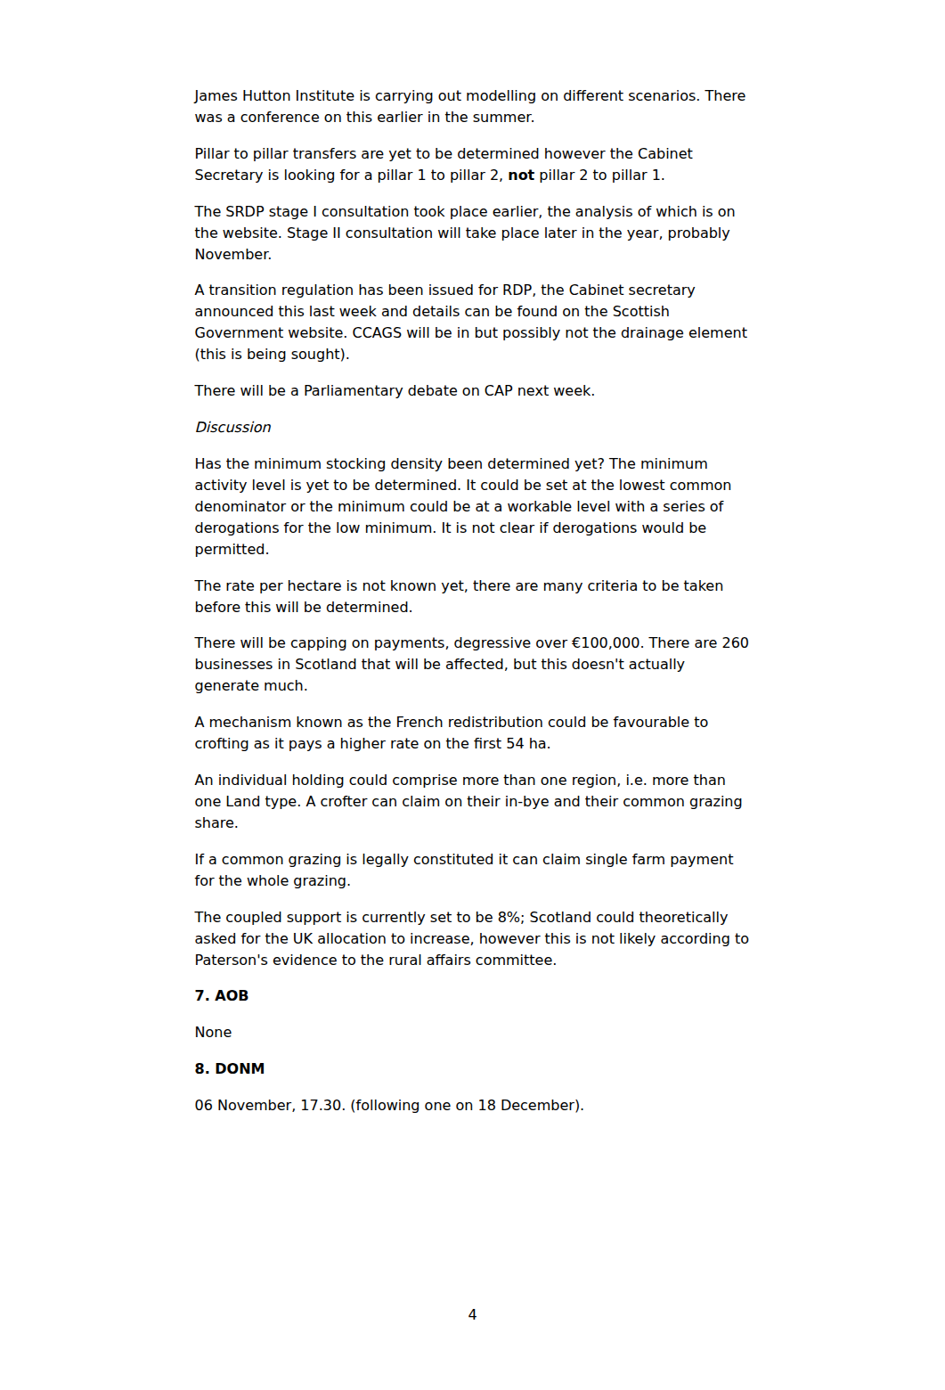James Hutton Institute is carrying out modelling on different scenarios. There was a conference on this earlier in the summer.
Pillar to pillar transfers are yet to be determined however the Cabinet Secretary is looking for a pillar 1 to pillar 2, not pillar 2 to pillar 1.
The SRDP stage I consultation took place earlier, the analysis of which is on the website. Stage II consultation will take place later in the year, probably November.
A transition regulation has been issued for RDP, the Cabinet secretary announced this last week and details can be found on the Scottish Government website. CCAGS will be in but possibly not the drainage element (this is being sought).
There will be a Parliamentary debate on CAP next week.
Discussion
Has the minimum stocking density been determined yet? The minimum activity level is yet to be determined. It could be set at the lowest common denominator or the minimum could be at a workable level with a series of derogations for the low minimum. It is not clear if derogations would be permitted.
The rate per hectare is not known yet, there are many criteria to be taken before this will be determined.
There will be capping on payments, degressive over €100,000. There are 260 businesses in Scotland that will be affected, but this doesn't actually generate much.
A mechanism known as the French redistribution could be favourable to crofting as it pays a higher rate on the first 54 ha.
An individual holding could comprise more than one region, i.e. more than one Land type. A crofter can claim on their in-bye and their common grazing share.
If a common grazing is legally constituted it can claim single farm payment for the whole grazing.
The coupled support is currently set to be 8%; Scotland could theoretically asked for the UK allocation to increase, however this is not likely according to Paterson's evidence to the rural affairs committee.
7. AOB
None
8. DONM
06 November, 17.30. (following one on 18 December).
4